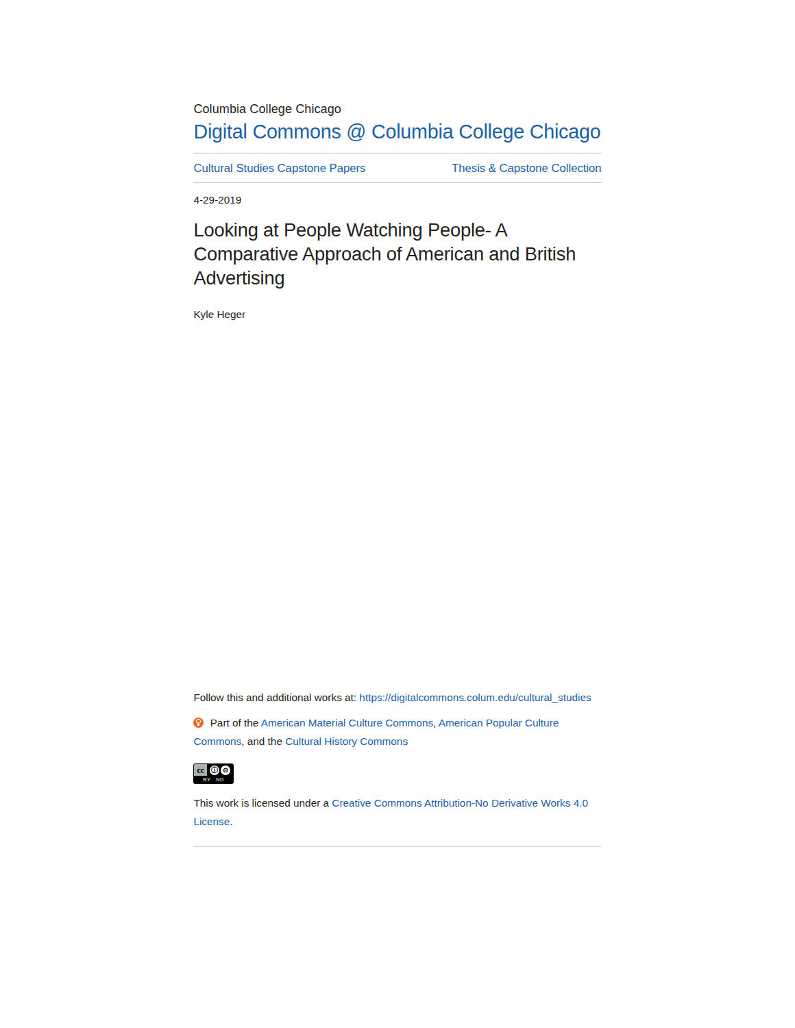Columbia College Chicago
Digital Commons @ Columbia College Chicago
Cultural Studies Capstone Papers
Thesis & Capstone Collection
4-29-2019
Looking at People Watching People- A Comparative Approach of American and British Advertising
Kyle Heger
Follow this and additional works at: https://digitalcommons.colum.edu/cultural_studies
Part of the American Material Culture Commons, American Popular Culture Commons, and the Cultural History Commons
ccⓘ⊝ BY ND
This work is licensed under a Creative Commons Attribution-No Derivative Works 4.0 License.